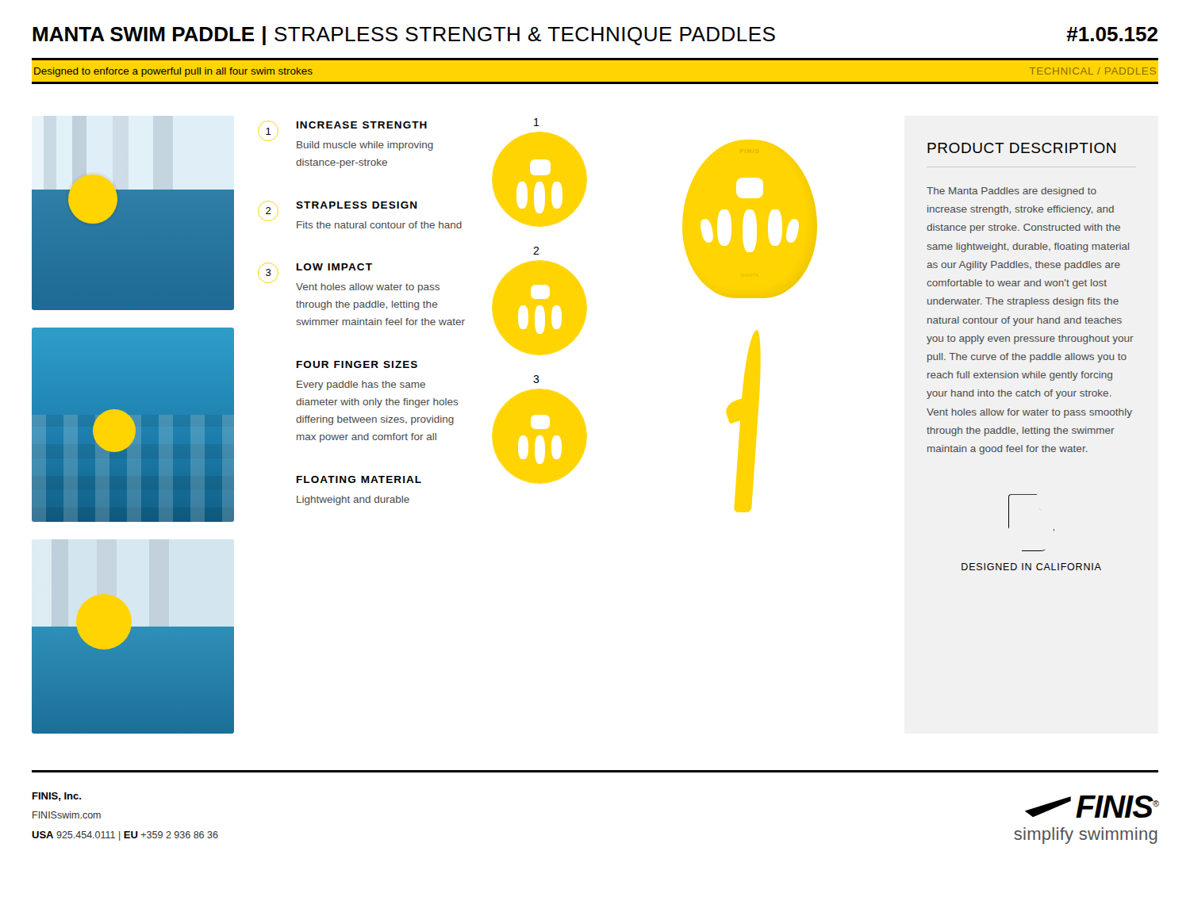MANTA SWIM PADDLE| STRAPLESS STRENGTH & TECHNIQUE PADDLES #1.05.152
Designed to enforce a powerful pull in all four swim strokes TECHNICAL / PADDLES
1
INCREASE STRENGTH
Build muscle while improving distance-per-stroke
2
STRAPLESS DESIGN
Fits the natural contour of the hand
3
LOW IMPACT
Vent holes allow water to pass through the paddle, letting the swimmer maintain feel for the water
FOUR FINGER SIZES
Every paddle has the same diameter with only the finger holes differing between sizes, providing max power and comfort for all
FLOATING MATERIAL
Lightweight and durable
1
2
3
FINIS MANTA
PRODUCT DESCRIPTION
The Manta Paddles are designed to increase strength, stroke efficiency, and distance per stroke. Constructed with the same lightweight, durable, floating material as our Agility Paddles, these paddles are comfortable to wear and won't get lost underwater. The strapless design fits the natural contour of your hand and teaches you to apply even pressure throughout your pull. The curve of the paddle allows you to reach full extension while gently forcing your hand into the catch of your stroke. Vent holes allow for water to pass smoothly through the paddle, letting the swimmer maintain a good feel for the water.
DESIGNED IN CALIFORNIA
FINIS, Inc.
FINISswim.com
USA 925.454.0111 | EU +359 2 936 86 36
FINIS®
simplify swimming